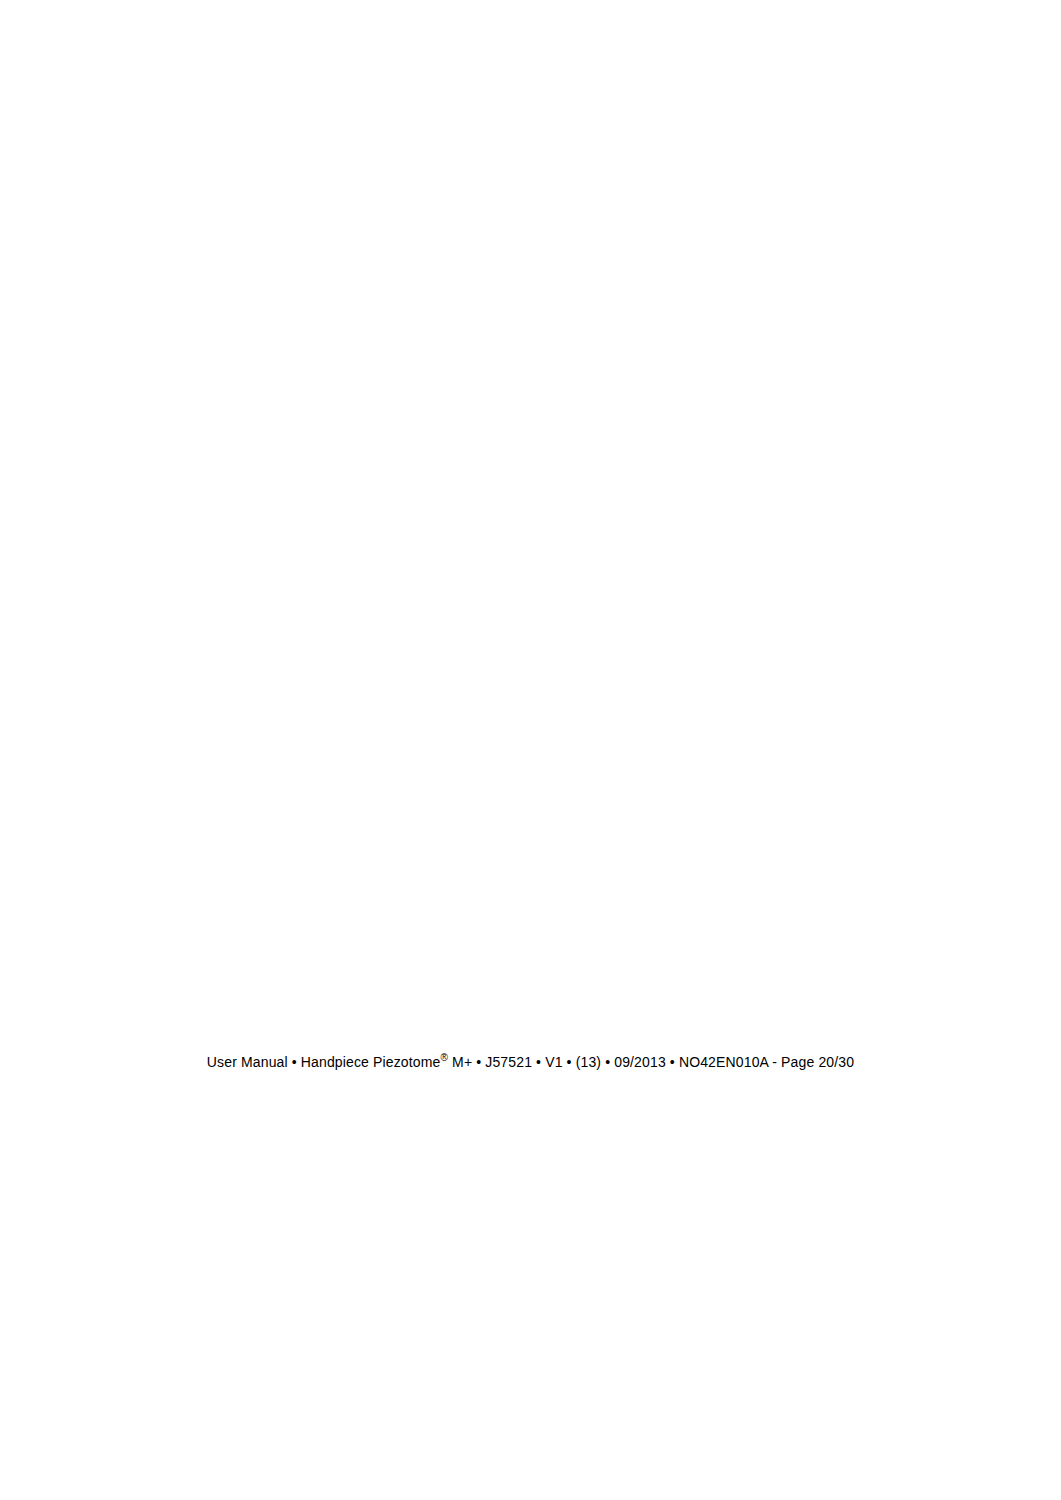User Manual • Handpiece Piezotome® M+ • J57521 • V1 • (13) • 09/2013 • NO42EN010A - Page 20/30